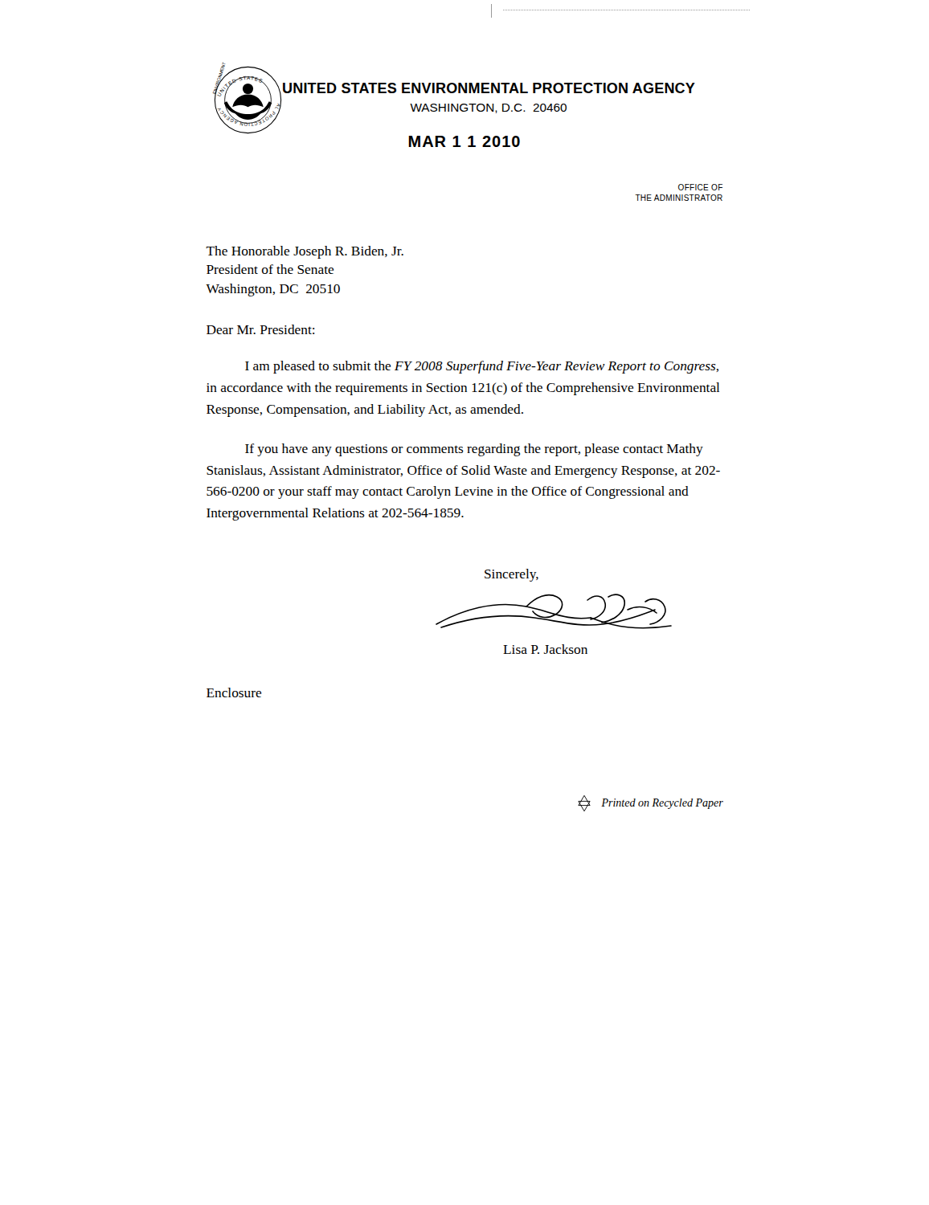UNITED STATES AL PROTECTION AGENCY ENVIRONMENT
UNITED STATES ENVIRONMENTAL PROTECTION AGENCY
WASHINGTON, D.C. 20460
MAR 1 1 2010
OFFICE OF
THE ADMINISTRATOR
The Honorable Joseph R. Biden, Jr.
President of the Senate
Washington, DC 20510
Dear Mr. President:
I am pleased to submit the FY 2008 Superfund Five-Year Review Report to Congress, in accordance with the requirements in Section 121(c) of the Comprehensive Environmental Response, Compensation, and Liability Act, as amended.
If you have any questions or comments regarding the report, please contact Mathy Stanislaus, Assistant Administrator, Office of Solid Waste and Emergency Response, at 202-566-0200 or your staff may contact Carolyn Levine in the Office of Congressional and Intergovernmental Relations at 202-564-1859.
Sincerely,
Lisa P. Jackson
Enclosure
Printed on Recycled Paper